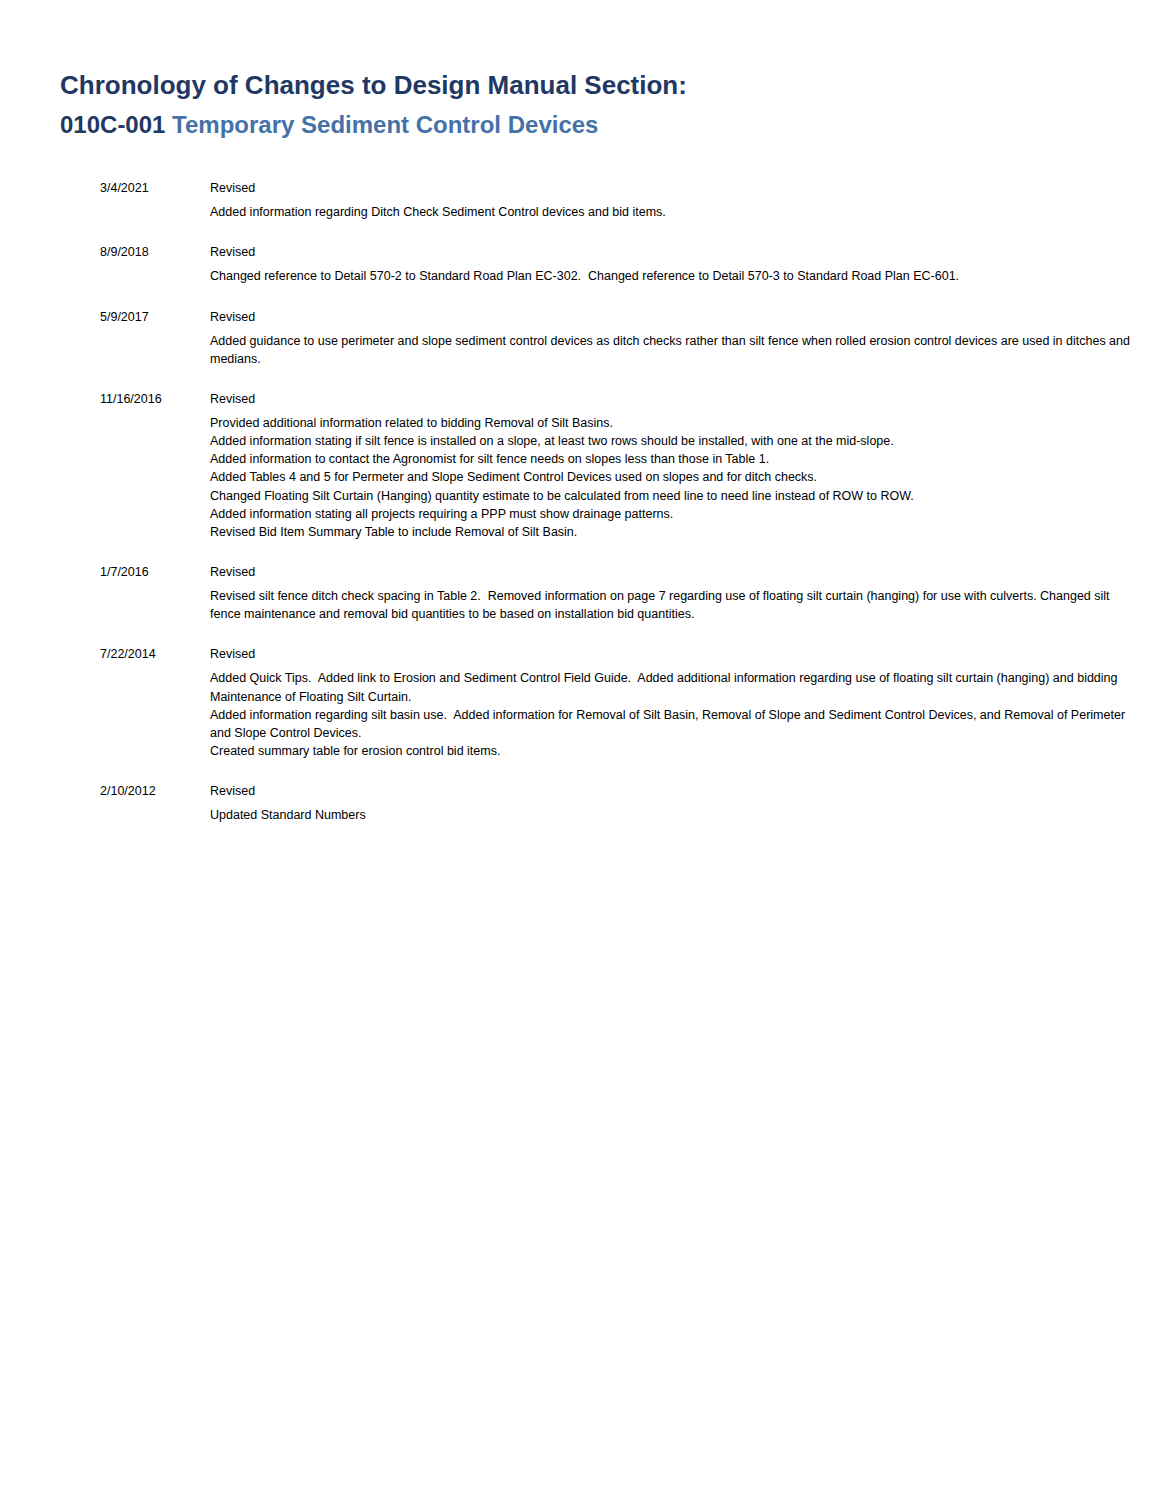Chronology of Changes to Design Manual Section:
010C-001 Temporary Sediment Control Devices
| 3/4/2021 | Revised Added information regarding Ditch Check Sediment Control devices and bid items. |
| 8/9/2018 | Revised Changed reference to Detail 570-2 to Standard Road Plan EC-302. Changed reference to Detail 570-3 to Standard Road Plan EC-601. |
| 5/9/2017 | Revised Added guidance to use perimeter and slope sediment control devices as ditch checks rather than silt fence when rolled erosion control devices are used in ditches and medians. |
| 11/16/2016 | Revised Provided additional information related to bidding Removal of Silt Basins. Added information stating if silt fence is installed on a slope, at least two rows should be installed, with one at the mid-slope. Added information to contact the Agronomist for silt fence needs on slopes less than those in Table 1. Added Tables 4 and 5 for Permeter and Slope Sediment Control Devices used on slopes and for ditch checks. Changed Floating Silt Curtain (Hanging) quantity estimate to be calculated from need line to need line instead of ROW to ROW. Added information stating all projects requiring a PPP must show drainage patterns. Revised Bid Item Summary Table to include Removal of Silt Basin. |
| 1/7/2016 | Revised Revised silt fence ditch check spacing in Table 2. Removed information on page 7 regarding use of floating silt curtain (hanging) for use with culverts. Changed silt fence maintenance and removal bid quantities to be based on installation bid quantities. |
| 7/22/2014 | Revised Added Quick Tips. Added link to Erosion and Sediment Control Field Guide. Added additional information regarding use of floating silt curtain (hanging) and bidding Maintenance of Floating Silt Curtain. Added information regarding silt basin use. Added information for Removal of Silt Basin, Removal of Slope and Sediment Control Devices, and Removal of Perimeter and Slope Control Devices. Created summary table for erosion control bid items. |
| 2/10/2012 | Revised Updated Standard Numbers |